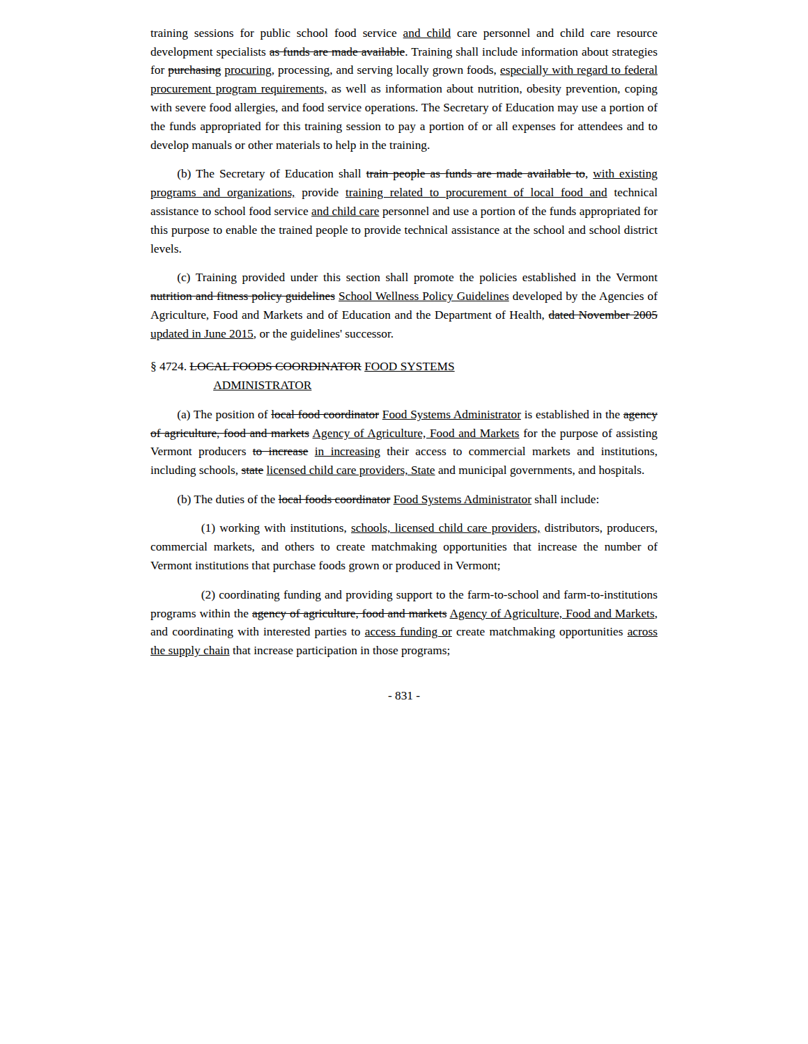training sessions for public school food service and child care personnel and child care resource development specialists as funds are made available. Training shall include information about strategies for purchasing procuring, processing, and serving locally grown foods, especially with regard to federal procurement program requirements, as well as information about nutrition, obesity prevention, coping with severe food allergies, and food service operations. The Secretary of Education may use a portion of the funds appropriated for this training session to pay a portion of or all expenses for attendees and to develop manuals or other materials to help in the training.
(b) The Secretary of Education shall train people as funds are made available to, with existing programs and organizations, provide training related to procurement of local food and technical assistance to school food service and child care personnel and use a portion of the funds appropriated for this purpose to enable the trained people to provide technical assistance at the school and school district levels.
(c) Training provided under this section shall promote the policies established in the Vermont nutrition and fitness policy guidelines School Wellness Policy Guidelines developed by the Agencies of Agriculture, Food and Markets and of Education and the Department of Health, dated November 2005 updated in June 2015, or the guidelines' successor.
§ 4724. LOCAL FOODS COORDINATOR FOOD SYSTEMS ADMINISTRATOR
(a) The position of local food coordinator Food Systems Administrator is established in the agency of agriculture, food and markets Agency of Agriculture, Food and Markets for the purpose of assisting Vermont producers to increase in increasing their access to commercial markets and institutions, including schools, state licensed child care providers, State and municipal governments, and hospitals.
(b) The duties of the local foods coordinator Food Systems Administrator shall include:
(1) working with institutions, schools, licensed child care providers, distributors, producers, commercial markets, and others to create matchmaking opportunities that increase the number of Vermont institutions that purchase foods grown or produced in Vermont;
(2) coordinating funding and providing support to the farm-to-school and farm-to-institutions programs within the agency of agriculture, food and markets Agency of Agriculture, Food and Markets, and coordinating with interested parties to access funding or create matchmaking opportunities across the supply chain that increase participation in those programs;
- 831 -